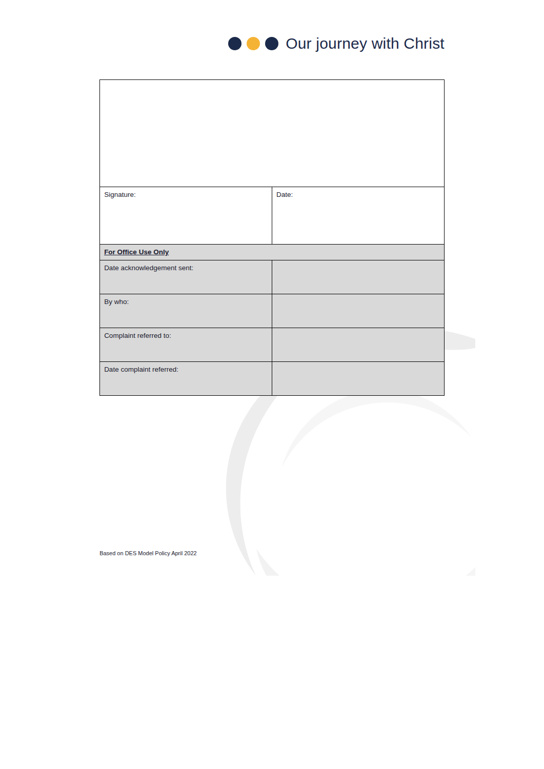Our journey with Christ
| Signature: | Date: |
| For Office Use Only |
| Date acknowledgement sent: | |
| By who: | |
| Complaint referred to: | |
| Date complaint referred: | |
Based on DES Model Policy April 2022